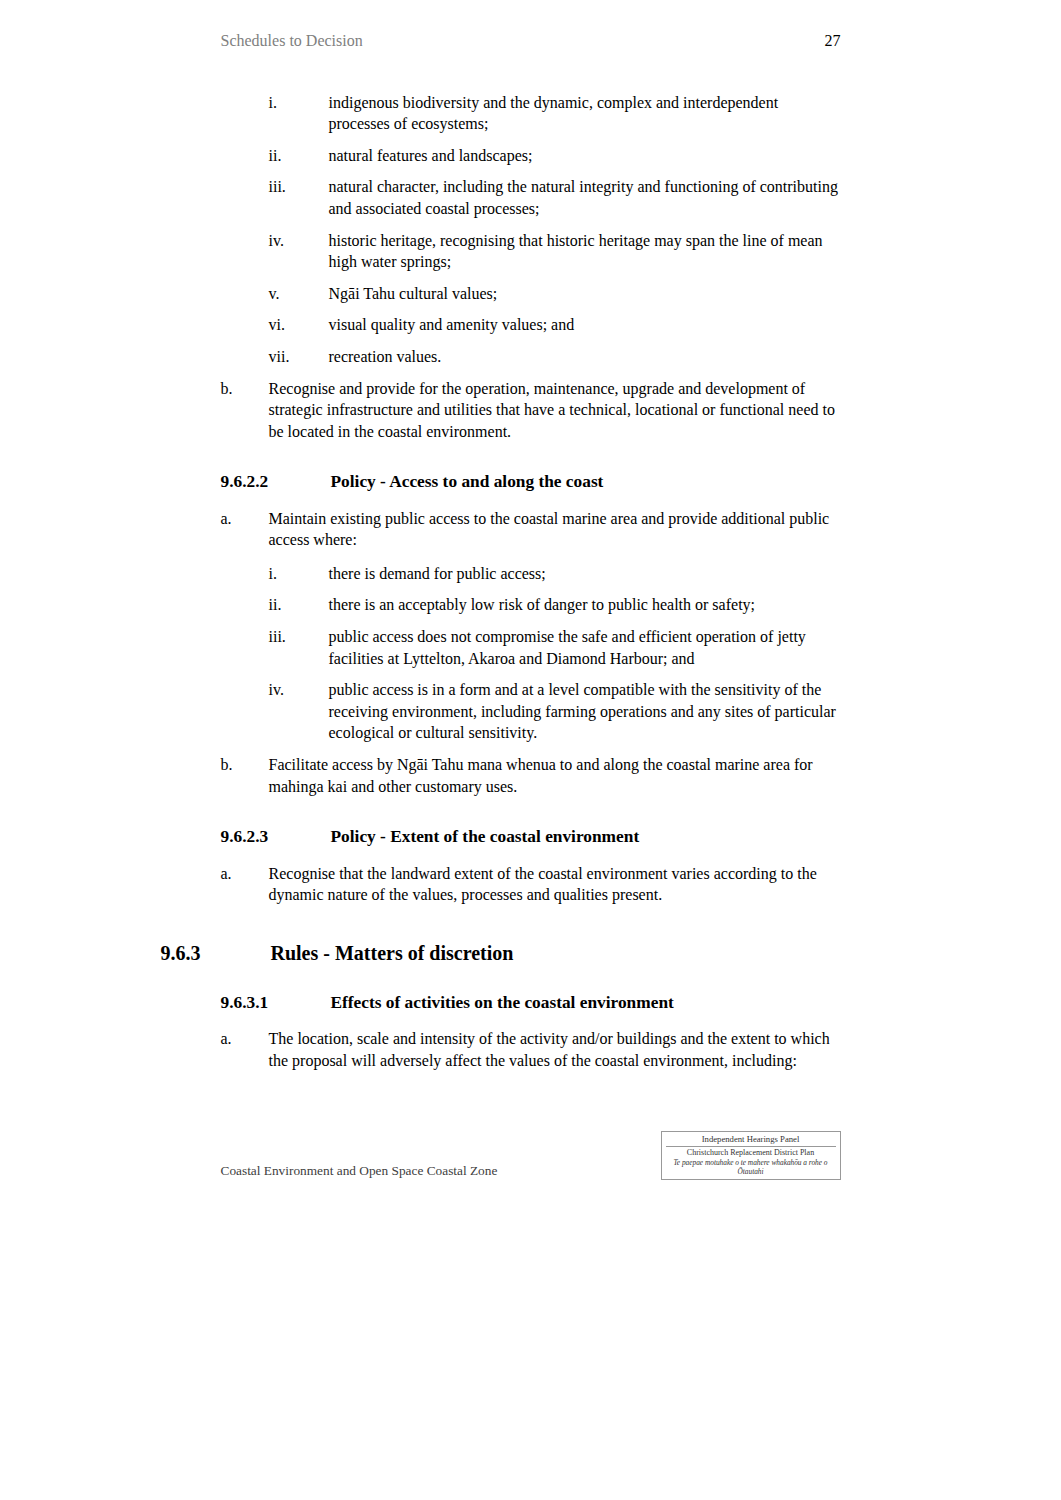Schedules to Decision
27
i. indigenous biodiversity and the dynamic, complex and interdependent processes of ecosystems;
ii. natural features and landscapes;
iii. natural character, including the natural integrity and functioning of contributing and associated coastal processes;
iv. historic heritage, recognising that historic heritage may span the line of mean high water springs;
v. Ngāi Tahu cultural values;
vi. visual quality and amenity values; and
vii. recreation values.
b. Recognise and provide for the operation, maintenance, upgrade and development of strategic infrastructure and utilities that have a technical, locational or functional need to be located in the coastal environment.
9.6.2.2 Policy - Access to and along the coast
a. Maintain existing public access to the coastal marine area and provide additional public access where:
i. there is demand for public access;
ii. there is an acceptably low risk of danger to public health or safety;
iii. public access does not compromise the safe and efficient operation of jetty facilities at Lyttelton, Akaroa and Diamond Harbour; and
iv. public access is in a form and at a level compatible with the sensitivity of the receiving environment, including farming operations and any sites of particular ecological or cultural sensitivity.
b. Facilitate access by Ngāi Tahu mana whenua to and along the coastal marine area for mahinga kai and other customary uses.
9.6.2.3 Policy - Extent of the coastal environment
a. Recognise that the landward extent of the coastal environment varies according to the dynamic nature of the values, processes and qualities present.
9.6.3 Rules - Matters of discretion
9.6.3.1 Effects of activities on the coastal environment
a. The location, scale and intensity of the activity and/or buildings and the extent to which the proposal will adversely affect the values of the coastal environment, including:
Coastal Environment and Open Space Coastal Zone
Independent Hearings Panel
Christchurch Replacement District Plan
Te paepae motuhake o te mahere whakahōu a rohe o Ōtautahi